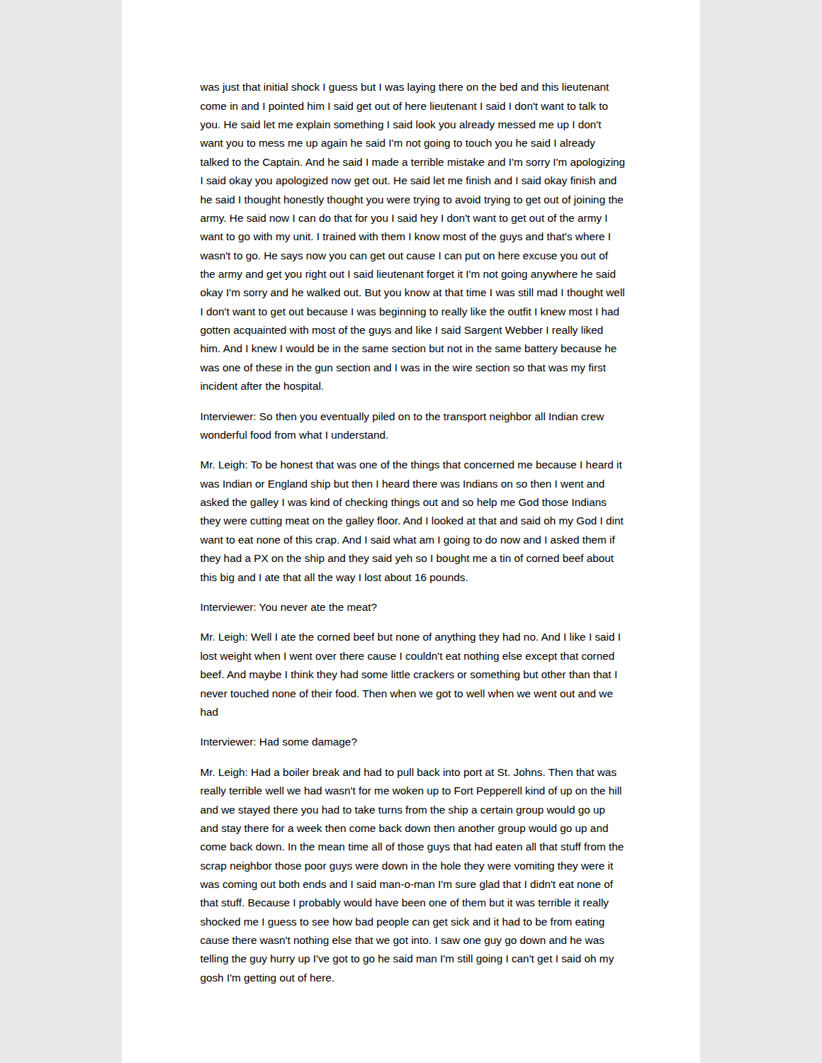was just that initial shock I guess but I was laying there on the bed and this lieutenant come in and I pointed him I said get out of here lieutenant I said I don't want to talk to you. He said let me explain something I said look you already messed me up I don't want you to mess me up again he said I'm not going to touch you he said I already talked to the Captain. And he said I made a terrible mistake and I'm sorry I'm apologizing I said okay you apologized now get out. He said let me finish and I said okay finish and he said I thought honestly thought you were trying to avoid trying to get out of joining the army. He said now I can do that for you I said hey I don't want to get out of the army I want to go with my unit. I trained with them I know most of the guys and that's where I wasn't to go. He says now you can get out cause I can put on here excuse you out of the army and get you right out I said lieutenant forget it I'm not going anywhere he said okay I'm sorry and he walked out. But you know at that time I was still mad I thought well I don't want to get out because I was beginning to really like the outfit I knew most I had gotten acquainted with most of the guys and like I said Sargent Webber I really liked him. And I knew I would be in the same section but not in the same battery because he was one of these in the gun section and I was in the wire section so that was my first incident after the hospital.
Interviewer: So then you eventually piled on to the transport neighbor all Indian crew wonderful food from what I understand.
Mr. Leigh: To be honest that was one of the things that concerned me because I heard it was Indian or England ship but then I heard there was Indians on so then I went and asked the galley I was kind of checking things out and so help me God those Indians they were cutting meat on the galley floor. And I looked at that and said oh my God I dint want to eat none of this crap. And I said what am I going to do now and I asked them if they had a PX on the ship and they said yeh so I bought me a tin of corned beef about this big and I ate that all the way I lost about 16 pounds.
Interviewer: You never ate the meat?
Mr. Leigh: Well I ate the corned beef but none of anything they had no. And I like I said I lost weight when I went over there cause I couldn't eat nothing else except that corned beef. And maybe I think they had some little crackers or something but other than that I never touched none of their food. Then when we got to well when we went out and we had
Interviewer: Had some damage?
Mr. Leigh: Had a boiler break and had to pull back into port at St. Johns. Then that was really terrible well we had wasn't for me woken up to Fort Pepperell kind of up on the hill and we stayed there you had to take turns from the ship a certain group would go up and stay there for a week then come back down then another group would go up and come back down. In the mean time all of those guys that had eaten all that stuff from the scrap neighbor those poor guys were down in the hole they were vomiting they were it was coming out both ends and I said man-o-man I'm sure glad that I didn't eat none of that stuff. Because I probably would have been one of them but it was terrible it really shocked me I guess to see how bad people can get sick and it had to be from eating cause there wasn't nothing else that we got into. I saw one guy go down and he was telling the guy hurry up I've got to go he said man I'm still going I can't get I said oh my gosh I'm getting out of here.